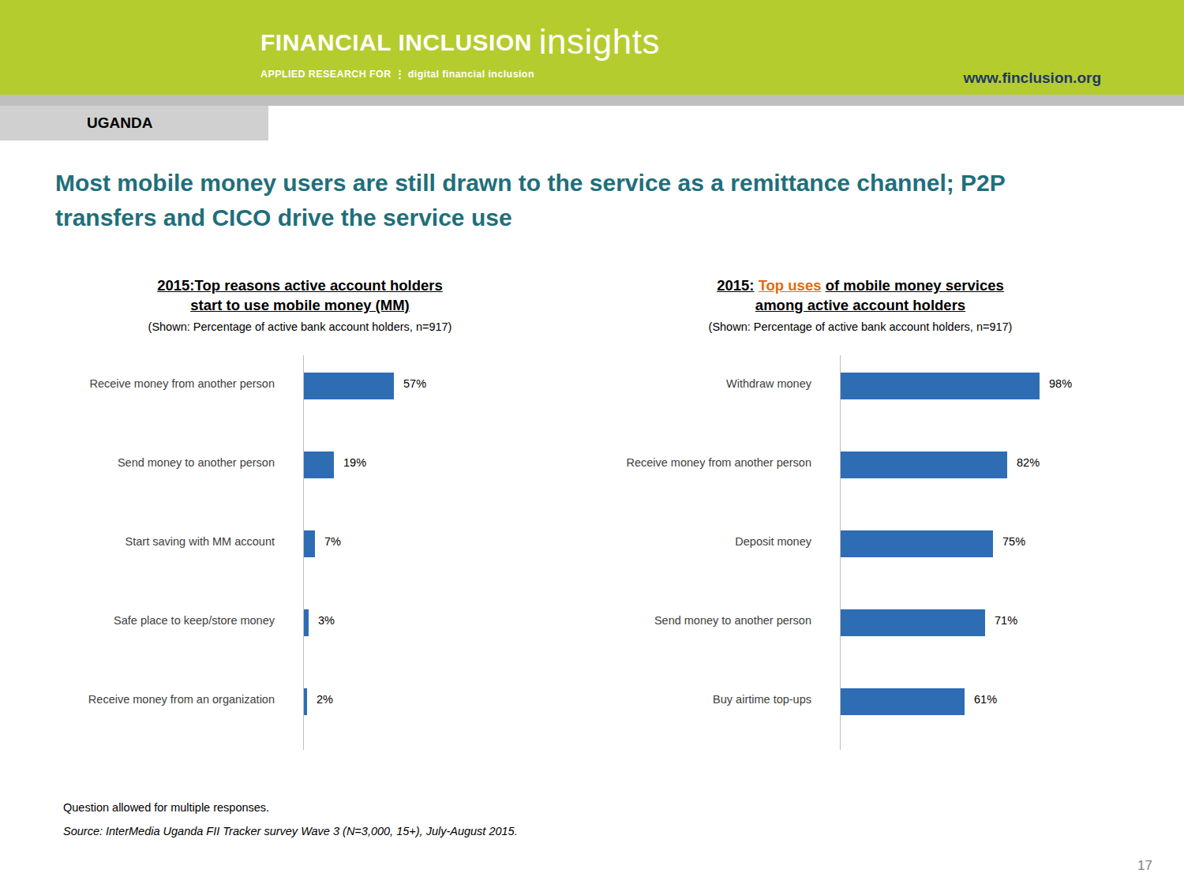FINANCIAL INCLUSION insights
APPLIED RESEARCH FOR ⋮ digital financial inclusion
www.finclusion.org
UGANDA
Most mobile money users are still drawn to the service as a remittance channel; P2P transfers and CICO drive the service use
2015:Top reasons active account holders
start to use mobile money (MM)
(Shown: Percentage of active bank account holders, n=917)
Receive money from another person
57%
Send money to another person
19%
Start saving with MM account
7%
Safe place to keep/store money
3%
Receive money from an organization
2%
2015: Top uses of mobile money services
among active account holders
(Shown: Percentage of active bank account holders, n=917)
Withdraw money
98%
Receive money from another person
82%
Deposit money
75%
Send money to another person
71%
Buy airtime top-ups
61%
Question allowed for multiple responses.
Source: InterMedia Uganda FII Tracker survey Wave 3 (N=3,000, 15+), July-August 2015.
17